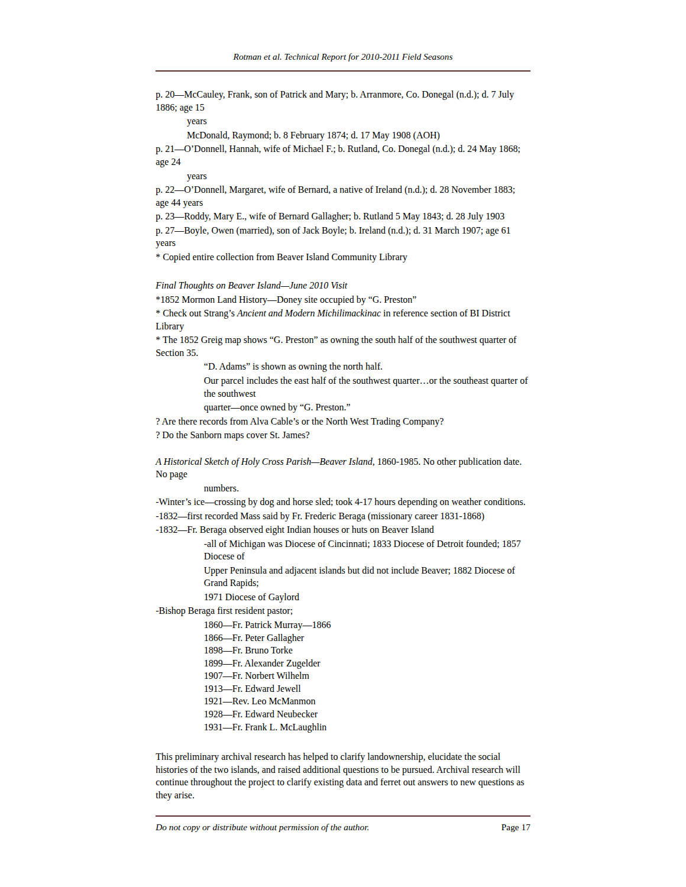Rotman et al. Technical Report for 2010-2011 Field Seasons
p. 20—McCauley, Frank, son of Patrick and Mary; b. Arranmore, Co. Donegal (n.d.); d. 7 July 1886; age 15
years
McDonald, Raymond; b. 8 February 1874; d. 17 May 1908 (AOH)
p. 21—O’Donnell, Hannah, wife of Michael F.; b. Rutland, Co. Donegal (n.d.); d. 24 May 1868; age 24
years
p. 22—O’Donnell, Margaret, wife of Bernard, a native of Ireland (n.d.); d. 28 November 1883; age 44 years
p. 23—Roddy, Mary E., wife of Bernard Gallagher; b. Rutland 5 May 1843; d. 28 July 1903
p. 27—Boyle, Owen (married), son of Jack Boyle; b. Ireland (n.d.); d. 31 March 1907; age 61 years
* Copied entire collection from Beaver Island Community Library
Final Thoughts on Beaver Island—June 2010 Visit
*1852 Mormon Land History—Doney site occupied by “G. Preston”
* Check out Strang’s Ancient and Modern Michilimackinac in reference section of BI District Library
* The 1852 Greig map shows “G. Preston” as owning the south half of the southwest quarter of Section 35.
“D. Adams” is shown as owning the north half.
Our parcel includes the east half of the southwest quarter…or the southeast quarter of the southwest
quarter—once owned by “G. Preston.”
? Are there records from Alva Cable’s or the North West Trading Company?
? Do the Sanborn maps cover St. James?
A Historical Sketch of Holy Cross Parish—Beaver Island, 1860-1985. No other publication date. No page
numbers.
-Winter’s ice—crossing by dog and horse sled; took 4-17 hours depending on weather conditions.
-1832—first recorded Mass said by Fr. Frederic Beraga (missionary career 1831-1868)
-1832—Fr. Beraga observed eight Indian houses or huts on Beaver Island
-all of Michigan was Diocese of Cincinnati; 1833 Diocese of Detroit founded; 1857 Diocese of
Upper Peninsula and adjacent islands but did not include Beaver; 1882 Diocese of Grand Rapids;
1971 Diocese of Gaylord
-Bishop Beraga first resident pastor;
1860—Fr. Patrick Murray—1866
1866—Fr. Peter Gallagher
1898—Fr. Bruno Torke
1899—Fr. Alexander Zugelder
1907—Fr. Norbert Wilhelm
1913—Fr. Edward Jewell
1921—Rev. Leo McManmon
1928—Fr. Edward Neubecker
1931—Fr. Frank L. McLaughlin
This preliminary archival research has helped to clarify landownership, elucidate the social histories of the two islands, and raised additional questions to be pursued. Archival research will continue throughout the project to clarify existing data and ferret out answers to new questions as they arise.
Do not copy or distribute without permission of the author. Page 17